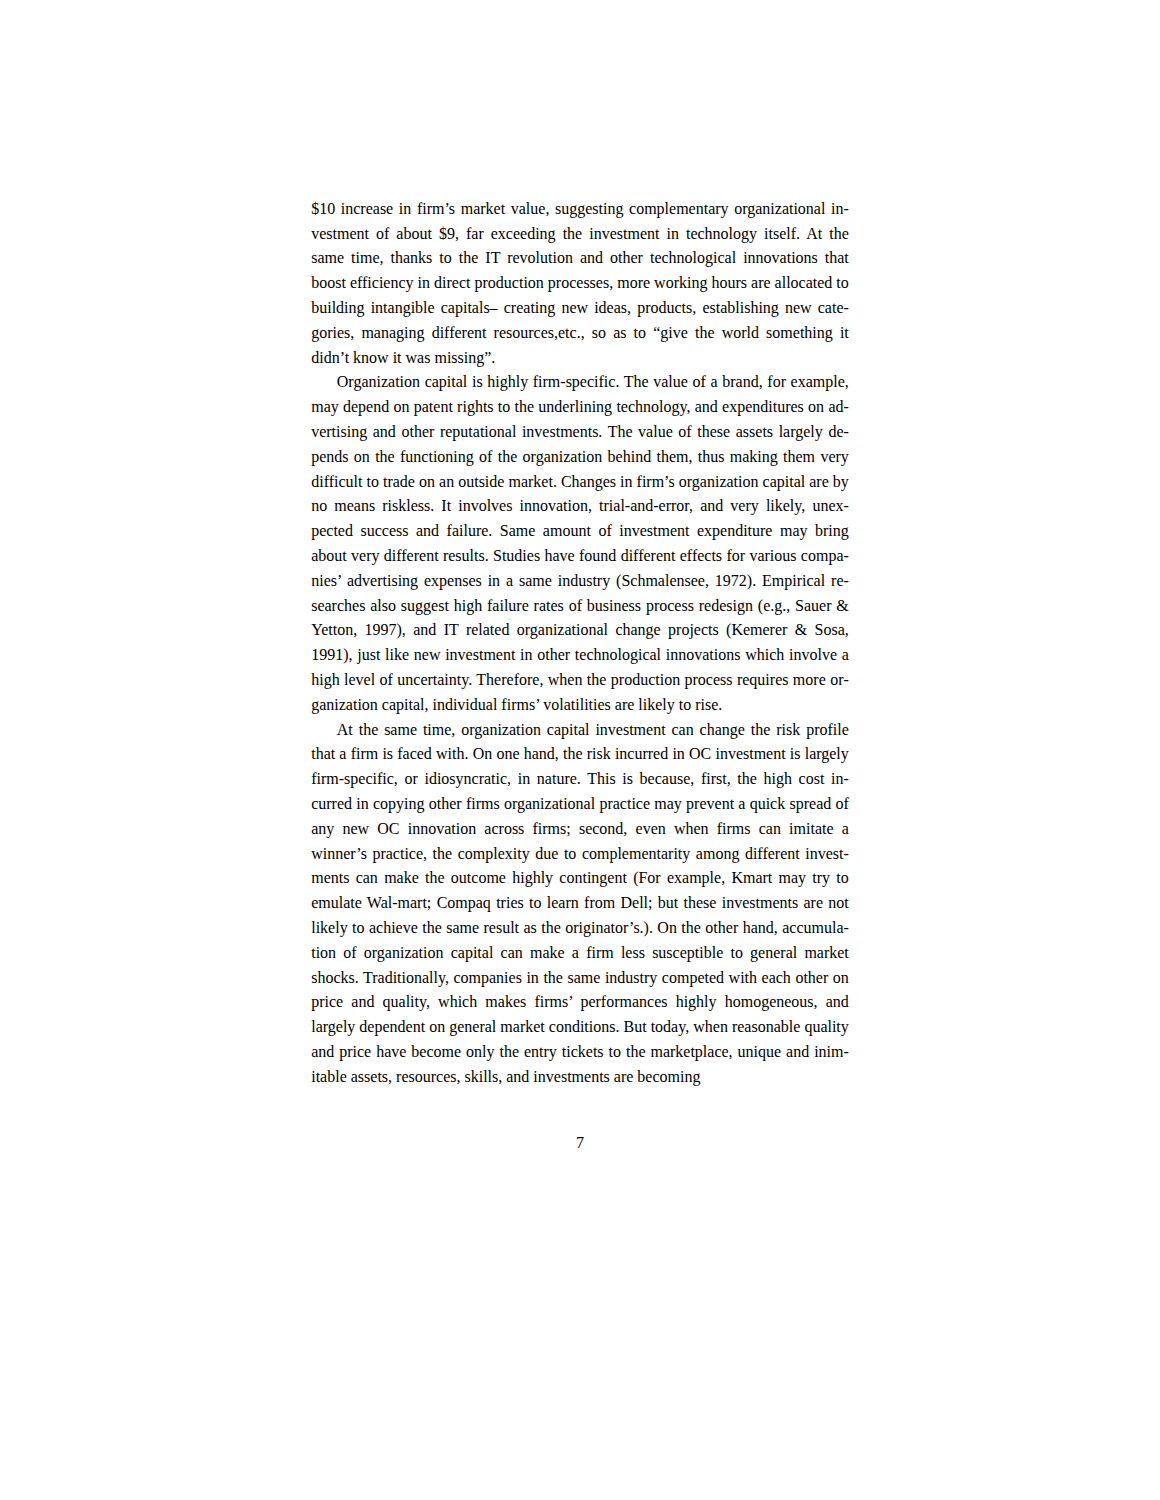$10 increase in firm’s market value, suggesting complementary organizational investment of about $9, far exceeding the investment in technology itself. At the same time, thanks to the IT revolution and other technological innovations that boost efficiency in direct production processes, more working hours are allocated to building intangible capitals– creating new ideas, products, establishing new categories, managing different resources,etc., so as to “give the world something it didn’t know it was missing”.
Organization capital is highly firm-specific. The value of a brand, for example, may depend on patent rights to the underlining technology, and expenditures on advertising and other reputational investments. The value of these assets largely depends on the functioning of the organization behind them, thus making them very difficult to trade on an outside market. Changes in firm’s organization capital are by no means riskless. It involves innovation, trial-and-error, and very likely, unexpected success and failure. Same amount of investment expenditure may bring about very different results. Studies have found different effects for various companies’ advertising expenses in a same industry (Schmalensee, 1972). Empirical researches also suggest high failure rates of business process redesign (e.g., Sauer & Yetton, 1997), and IT related organizational change projects (Kemerer & Sosa, 1991), just like new investment in other technological innovations which involve a high level of uncertainty. Therefore, when the production process requires more organization capital, individual firms’ volatilities are likely to rise.
At the same time, organization capital investment can change the risk profile that a firm is faced with. On one hand, the risk incurred in OC investment is largely firm-specific, or idiosyncratic, in nature. This is because, first, the high cost incurred in copying other firms organizational practice may prevent a quick spread of any new OC innovation across firms; second, even when firms can imitate a winner’s practice, the complexity due to complementarity among different investments can make the outcome highly contingent (For example, Kmart may try to emulate Wal-mart; Compaq tries to learn from Dell; but these investments are not likely to achieve the same result as the originator’s.). On the other hand, accumulation of organization capital can make a firm less susceptible to general market shocks. Traditionally, companies in the same industry competed with each other on price and quality, which makes firms’ performances highly homogeneous, and largely dependent on general market conditions. But today, when reasonable quality and price have become only the entry tickets to the marketplace, unique and inimitable assets, resources, skills, and investments are becoming
7